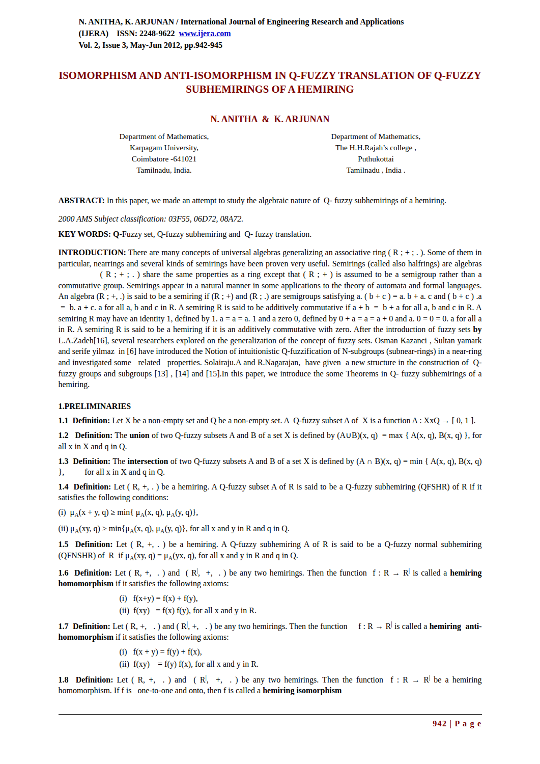N. ANITHA, K. ARJUNAN / International Journal of Engineering Research and Applications
(IJERA) ISSN: 2248-9622 www.ijera.com
Vol. 2, Issue 3, May-Jun 2012, pp.942-945
Isomorphism and Anti-Isomorphism in Q-Fuzzy Translation of Q-Fuzzy Subhemirings of a Hemiring
N. ANITHA & K. ARJUNAN
| Department of Mathematics, | Department of Mathematics, |
| Karpagam University, | The H.H.Rajah’s college , |
| Coimbatore -641021 | Puthukottai |
| Tamilnadu, India. | Tamilnadu , India . |
ABSTRACT: In this paper, we made an attempt to study the algebraic nature of Q- fuzzy subhemirings of a hemiring.
2000 AMS Subject classification: 03F55, 06D72, 08A72.
KEY WORDS: Q-Fuzzy set, Q-fuzzy subhemiring and Q- fuzzy translation.
INTRODUCTION: There are many concepts of universal algebras generalizing an associative ring ( R ; + ; . ). Some of them in particular, nearrings and several kinds of semirings have been proven very useful. Semirings (called also halfrings) are algebras ( R ; + ; . ) share the same properties as a ring except that ( R ; + ) is assumed to be a semigroup rather than a commutative group. Semirings appear in a natural manner in some applications to the theory of automata and formal languages. An algebra (R ; +, .) is said to be a semiring if (R ; +) and (R ; .) are semigroups satisfying a. ( b + c ) = a. b + a. c and ( b + c ) .a = b. a + c. a for all a, b and c in R. A semiring R is said to be additively commutative if a + b = b + a for all a, b and c in R. A semiring R may have an identity 1, defined by 1. a = a = a. 1 and a zero 0, defined by 0 + a = a = a + 0 and a. 0 = 0 = 0. a for all a in R. A semiring R is said to be a hemiring if it is an additively commutative with zero. After the introduction of fuzzy sets by L.A.Zadeh[16], several researchers explored on the generalization of the concept of fuzzy sets. Osman Kazanci , Sultan yamark and serife yilmaz in [6] have introduced the Notion of intuitionistic Q-fuzzification of N-subgroups (subnear-rings) in a near-ring and investigated some related properties. Solairaju.A and R.Nagarajan, have given a new structure in the construction of Q-fuzzy groups and subgroups [13] , [14] and [15].In this paper, we introduce the some Theorems in Q- fuzzy subhemirings of a hemiring.
1.PRELIMINARIES
1.1 Definition: Let X be a non-empty set and Q be a non-empty set. A Q-fuzzy subset A of X is a function A : XxQ → [ 0, 1 ].
1.2 Definition: The union of two Q-fuzzy subsets A and B of a set X is defined by (A∪B)(x, q) = max { A(x, q), B(x, q) }, for all x in X and q in Q.
1.3 Definition: The intersection of two Q-fuzzy subsets A and B of a set X is defined by (A ∩ B)(x, q) = min { A(x, q), B(x, q) }, for all x in X and q in Q.
1.4 Definition: Let ( R, +, . ) be a hemiring. A Q-fuzzy subset A of R is said to be a Q-fuzzy subhemiring (QFSHR) of R if it satisfies the following conditions:
(i) μA(x + y, q) ≥ min{ μA(x, q), μA(y, q)},
(ii) μA(xy, q) ≥ min{μA(x, q), μA(y, q)}, for all x and y in R and q in Q.
1.5 Definition: Let ( R, +, . ) be a hemiring. A Q-fuzzy subhemiring A of R is said to be a Q-fuzzy normal subhemiring (QFNSHR) of R if μA(xy, q) = μA(yx, q), for all x and y in R and q in Q.
1.6 Definition: Let ( R, +, . ) and ( R|, +, . ) be any two hemirings. Then the function f : R → R| is called a hemiring homomorphism if it satisfies the following axioms:
(i) f(x+y) = f(x) + f(y),
(ii) f(xy) = f(x) f(y), for all x and y in R.
1.7 Definition: Let ( R, +, . ) and ( R|, +, . ) be any two hemirings. Then the function f : R → R| is called a hemiring anti-homomorphism if it satisfies the following axioms:
(i) f(x + y) = f(y) + f(x),
(ii) f(xy) = f(y) f(x), for all x and y in R.
1.8 Definition: Let ( R, +, . ) and ( R|, +, . ) be any two hemirings. Then the function f : R → R| be a hemiring homomorphism. If f is one-to-one and onto, then f is called a hemiring isomorphism
942 | P a g e